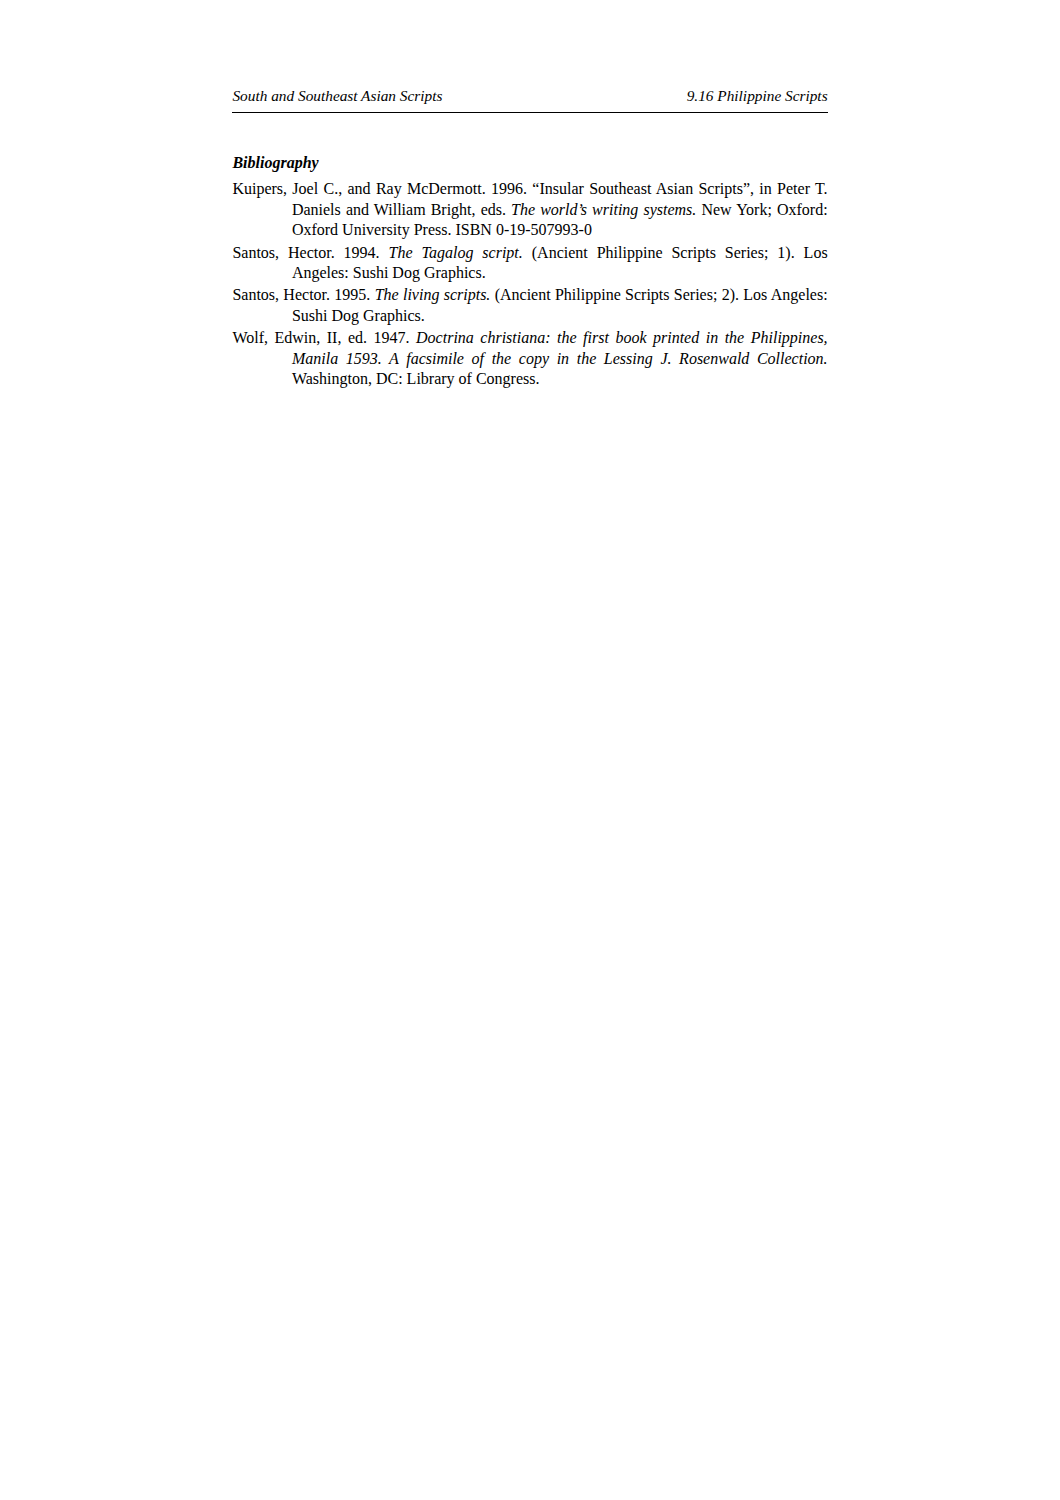South and Southeast Asian Scripts 9.16 Philippine Scripts
Bibliography
Kuipers, Joel C., and Ray McDermott. 1996. “Insular Southeast Asian Scripts”, in Peter T. Daniels and William Bright, eds. The world’s writing systems. New York; Oxford: Oxford University Press. ISBN 0-19-507993-0
Santos, Hector. 1994. The Tagalog script. (Ancient Philippine Scripts Series; 1). Los Angeles: Sushi Dog Graphics.
Santos, Hector. 1995. The living scripts. (Ancient Philippine Scripts Series; 2). Los Angeles: Sushi Dog Graphics.
Wolf, Edwin, II, ed. 1947. Doctrina christiana: the first book printed in the Philippines, Manila 1593. A facsimile of the copy in the Lessing J. Rosenwald Collection. Washington, DC: Library of Congress.